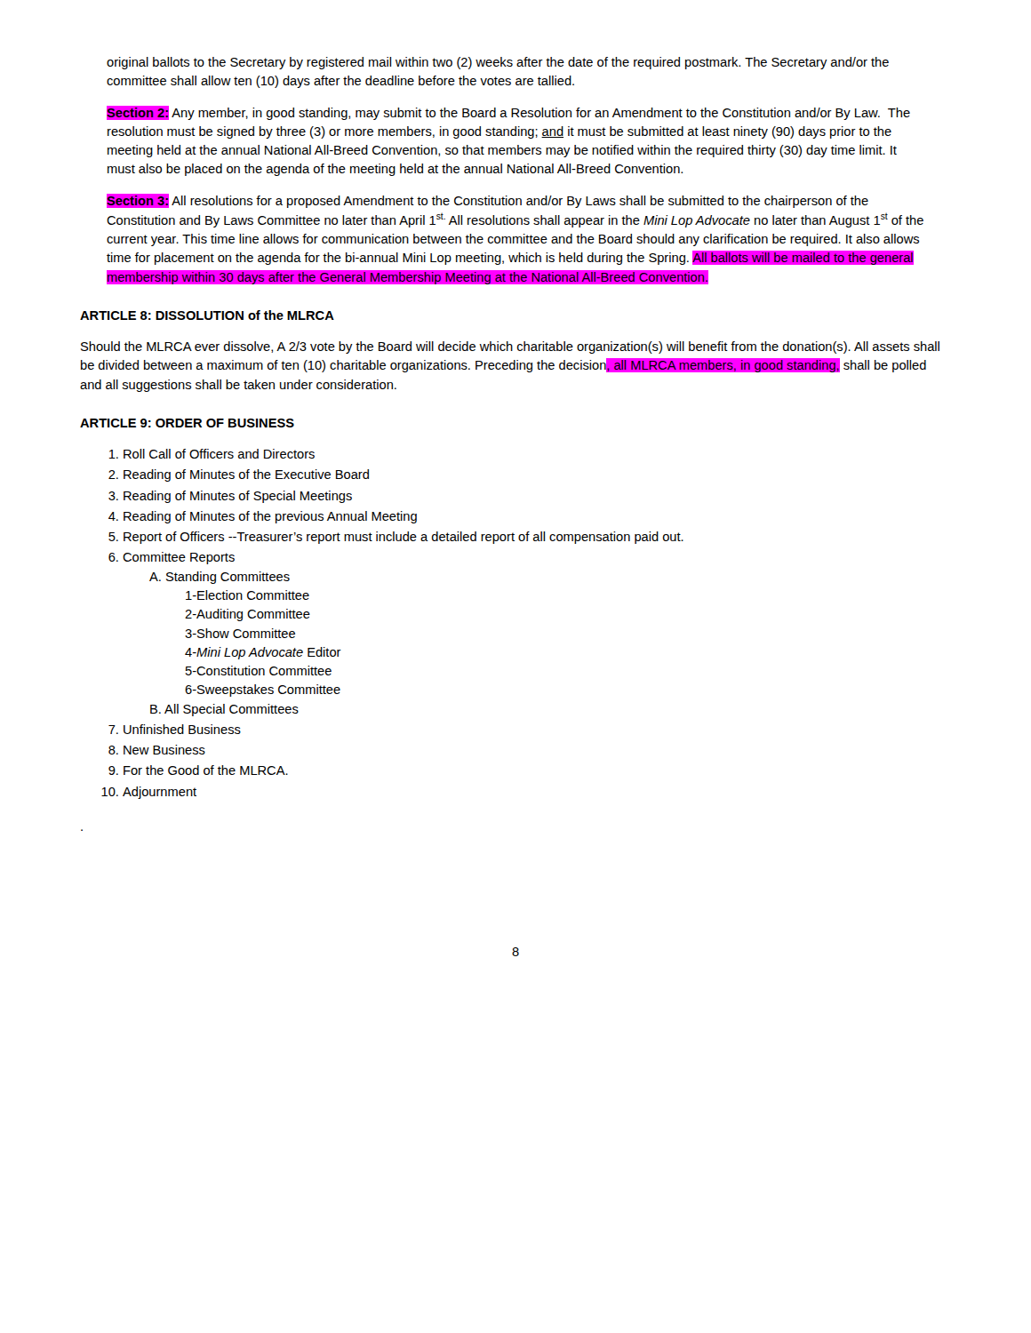original ballots to the Secretary by registered mail within two (2) weeks after the date of the required postmark. The Secretary and/or the committee shall allow ten (10) days after the deadline before the votes are tallied.
Section 2: Any member, in good standing, may submit to the Board a Resolution for an Amendment to the Constitution and/or By Law. The resolution must be signed by three (3) or more members, in good standing; and it must be submitted at least ninety (90) days prior to the meeting held at the annual National All-Breed Convention, so that members may be notified within the required thirty (30) day time limit. It must also be placed on the agenda of the meeting held at the annual National All-Breed Convention.
Section 3: All resolutions for a proposed Amendment to the Constitution and/or By Laws shall be submitted to the chairperson of the Constitution and By Laws Committee no later than April 1st. All resolutions shall appear in the Mini Lop Advocate no later than August 1st of the current year. This time line allows for communication between the committee and the Board should any clarification be required. It also allows time for placement on the agenda for the bi-annual Mini Lop meeting, which is held during the Spring. All ballots will be mailed to the general membership within 30 days after the General Membership Meeting at the National All-Breed Convention.
ARTICLE 8: DISSOLUTION of the MLRCA
Should the MLRCA ever dissolve, A 2/3 vote by the Board will decide which charitable organization(s) will benefit from the donation(s). All assets shall be divided between a maximum of ten (10) charitable organizations. Preceding the decision, all MLRCA members, in good standing, shall be polled and all suggestions shall be taken under consideration.
ARTICLE 9: ORDER OF BUSINESS
Roll Call of Officers and Directors
Reading of Minutes of the Executive Board
Reading of Minutes of Special Meetings
Reading of Minutes of the previous Annual Meeting
Report of Officers --Treasurer’s report must include a detailed report of all compensation paid out.
Committee Reports
A. Standing Committees
1-Election Committee
2-Auditing Committee
3-Show Committee
4-Mini Lop Advocate Editor
5-Constitution Committee
6-Sweepstakes Committee
B. All Special Committees
Unfinished Business
New Business
For the Good of the MLRCA.
Adjournment
.
8